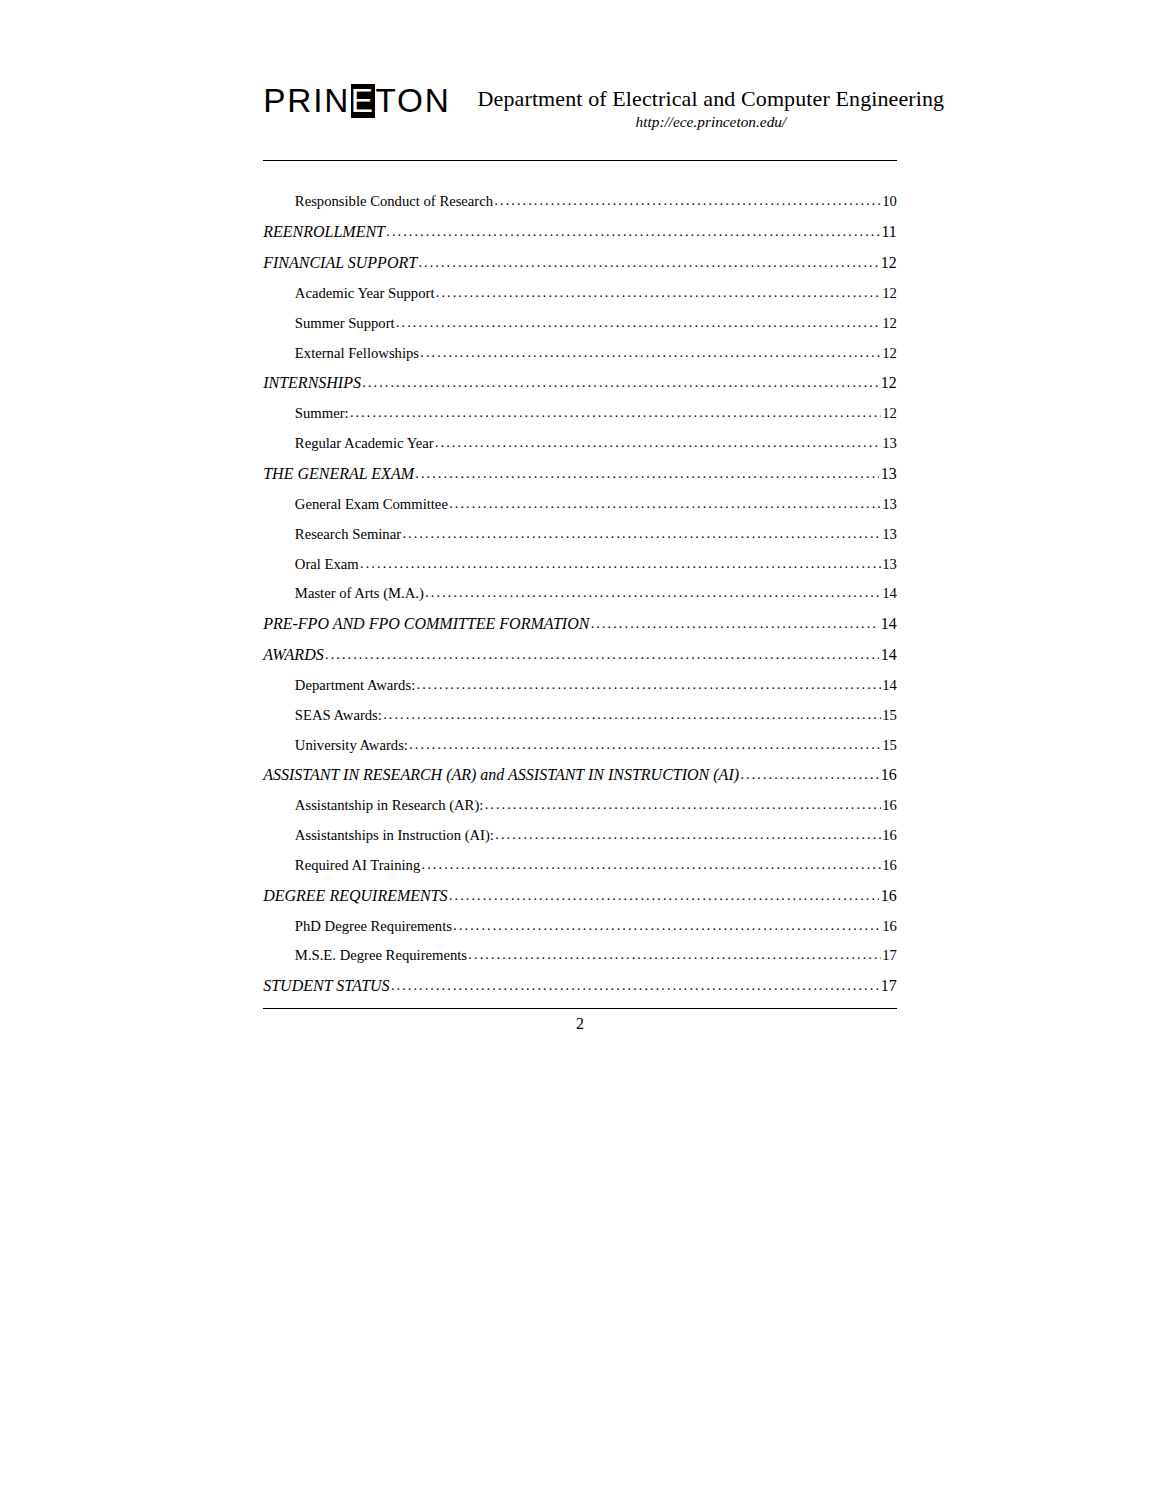PRINETON
Department of Electrical and Computer Engineering
http://ece.princeton.edu/
Responsible Conduct of Research.......................................................................................................... 10
REENROLLMENT................................................................................................................. 11
FINANCIAL SUPPORT......................................................................................................... 12
Academic Year Support................................................................................................................. 12
Summer Support......................................................................................................................... 12
External Fellowships.................................................................................................................... 12
INTERNSHIPS..................................................................................................................... 12
Summer:..................................................................................................................................... 12
Regular Academic Year................................................................................................................. 13
THE GENERAL EXAM......................................................................................................... 13
General Exam Committee............................................................................................................. 13
Research Seminar....................................................................................................................... 13
Oral Exam................................................................................................................................... 13
Master of Arts (M.A.)................................................................................................................... 14
PRE-FPO AND FPO COMMITTEE FORMATION................................................................. 14
AWARDS............................................................................................................................. 14
Department Awards:.................................................................................................................... 14
SEAS Awards:.............................................................................................................................. 15
University Awards:...................................................................................................................... 15
ASSISTANT IN RESEARCH (AR) and ASSISTANT IN INSTRUCTION (AI)............................................... 16
Assistantship in Research (AR):................................................................................................. 16
Assistantships in Instruction (AI):.............................................................................................. 16
Required AI Training.................................................................................................................... 16
DEGREE REQUIREMENTS.................................................................................................... 16
PhD Degree Requirements............................................................................................................ 16
M.S.E. Degree Requirements......................................................................................................... 17
STUDENT STATUS............................................................................................................ 17
2